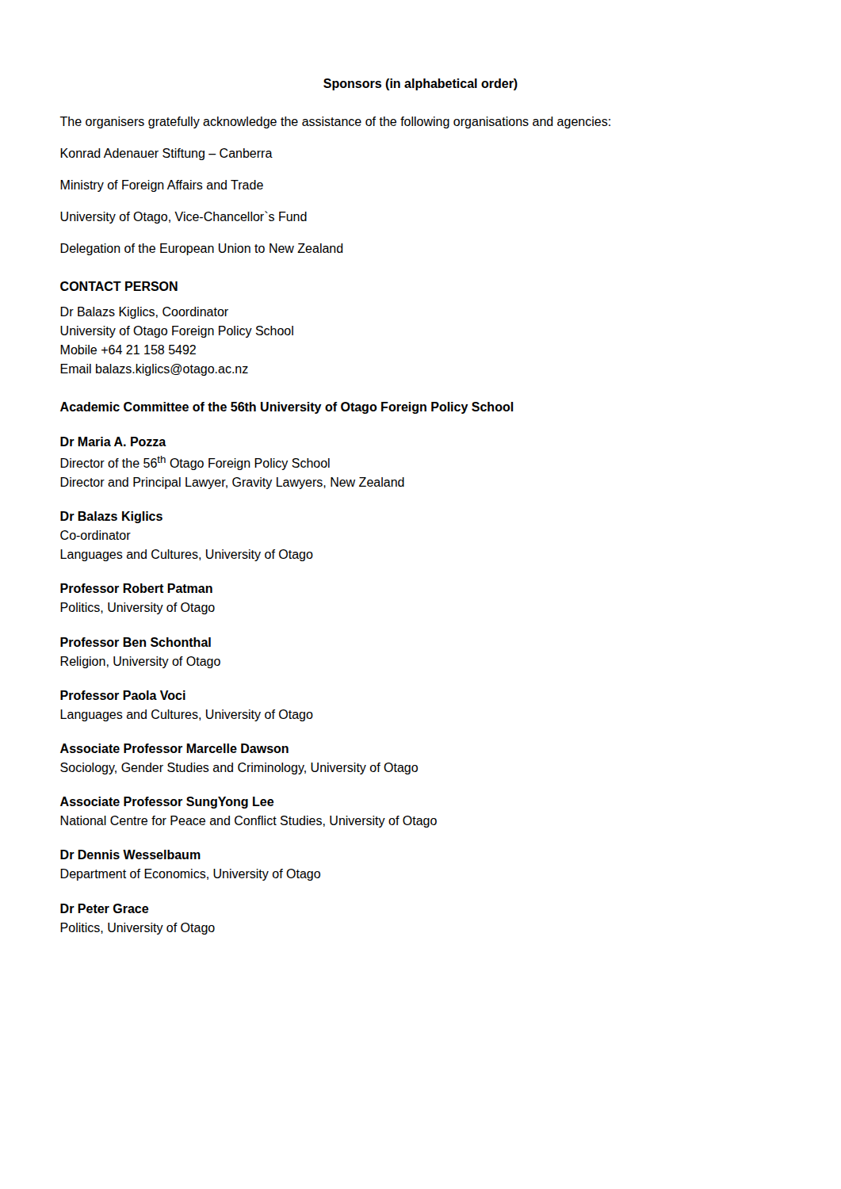Sponsors (in alphabetical order)
The organisers gratefully acknowledge the assistance of the following organisations and agencies:
Konrad Adenauer Stiftung – Canberra
Ministry of Foreign Affairs and Trade
University of Otago, Vice-Chancellor`s Fund
Delegation of the European Union to New Zealand
CONTACT PERSON
Dr Balazs Kiglics, Coordinator
University of Otago Foreign Policy School
Mobile +64 21 158 5492
Email balazs.kiglics@otago.ac.nz
Academic Committee of the 56th University of Otago Foreign Policy School
Dr Maria A. Pozza
Director of the 56th Otago Foreign Policy School
Director and Principal Lawyer, Gravity Lawyers, New Zealand
Dr Balazs Kiglics
Co-ordinator
Languages and Cultures, University of Otago
Professor Robert Patman
Politics, University of Otago
Professor Ben Schonthal
Religion, University of Otago
Professor Paola Voci
Languages and Cultures, University of Otago
Associate Professor Marcelle Dawson
Sociology, Gender Studies and Criminology, University of Otago
Associate Professor SungYong Lee
National Centre for Peace and Conflict Studies, University of Otago
Dr Dennis Wesselbaum
Department of Economics, University of Otago
Dr Peter Grace
Politics, University of Otago